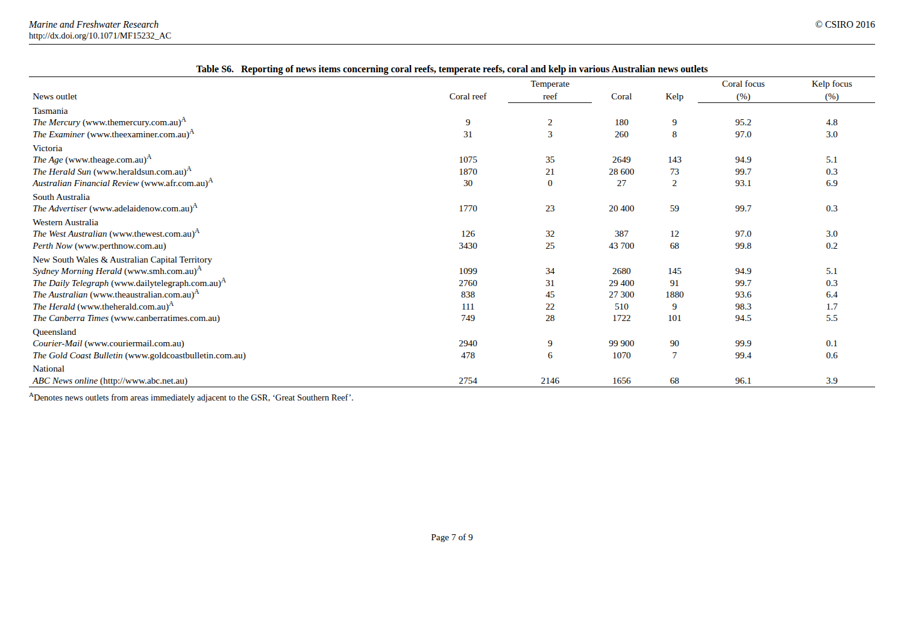Marine and Freshwater Research
http://dx.doi.org/10.1071/MF15232_AC
© CSIRO 2016
Table S6. Reporting of news items concerning coral reefs, temperate reefs, coral and kelp in various Australian news outlets
| News outlet | Coral reef | Temperate | Coral | Kelp | Coral focus | Kelp focus |
| --- | --- | --- | --- | --- | --- | --- |
| reef | (%) | (%) |
| Tasmania |
| The Mercury (www.themercury.com.au) A | 9 | 2 | 180 | 9 | 95.2 | 4.8 |
| The Examiner (www.theexaminer.com.au) A | 31 | 3 | 260 | 8 | 97.0 | 3.0 |
| Victoria |
| The Age (www.theage.com.au) A | 1075 | 35 | 2649 | 143 | 94.9 | 5.1 |
| The Herald Sun (www.heraldsun.com.au) A | 1870 | 21 | 28 600 | 73 | 99.7 | 0.3 |
| Australian Financial Review (www.afr.com.au) A | 30 | 0 | 27 | 2 | 93.1 | 6.9 |
| South Australia |
| The Advertiser (www.adelaidenow.com.au) A | 1770 | 23 | 20 400 | 59 | 99.7 | 0.3 |
| Western Australia |
| The West Australian (www.thewest.com.au) A | 126 | 32 | 387 | 12 | 97.0 | 3.0 |
| Perth Now (www.perthnow.com.au) | 3430 | 25 | 43 700 | 68 | 99.8 | 0.2 |
| New South Wales & Australian Capital Territory |
| Sydney Morning Herald (www.smh.com.au) A | 1099 | 34 | 2680 | 145 | 94.9 | 5.1 |
| The Daily Telegraph (www.dailytelegraph.com.au) A | 2760 | 31 | 29 400 | 91 | 99.7 | 0.3 |
| The Australian (www.theaustralian.com.au) A | 838 | 45 | 27 300 | 1880 | 93.6 | 6.4 |
| The Herald (www.theherald.com.au) A | 111 | 22 | 510 | 9 | 98.3 | 1.7 |
| The Canberra Times (www.canberratimes.com.au) | 749 | 28 | 1722 | 101 | 94.5 | 5.5 |
| Queensland |
| Courier-Mail (www.couriermail.com.au) | 2940 | 9 | 99 900 | 90 | 99.9 | 0.1 |
| The Gold Coast Bulletin (www.goldcoastbulletin.com.au) | 478 | 6 | 1070 | 7 | 99.4 | 0.6 |
| National |
| ABC News online (http://www.abc.net.au) | 2754 | 2146 | 1656 | 68 | 96.1 | 3.9 |
ADenotes news outlets from areas immediately adjacent to the GSR, ‘Great Southern Reef’.
Page 7 of 9